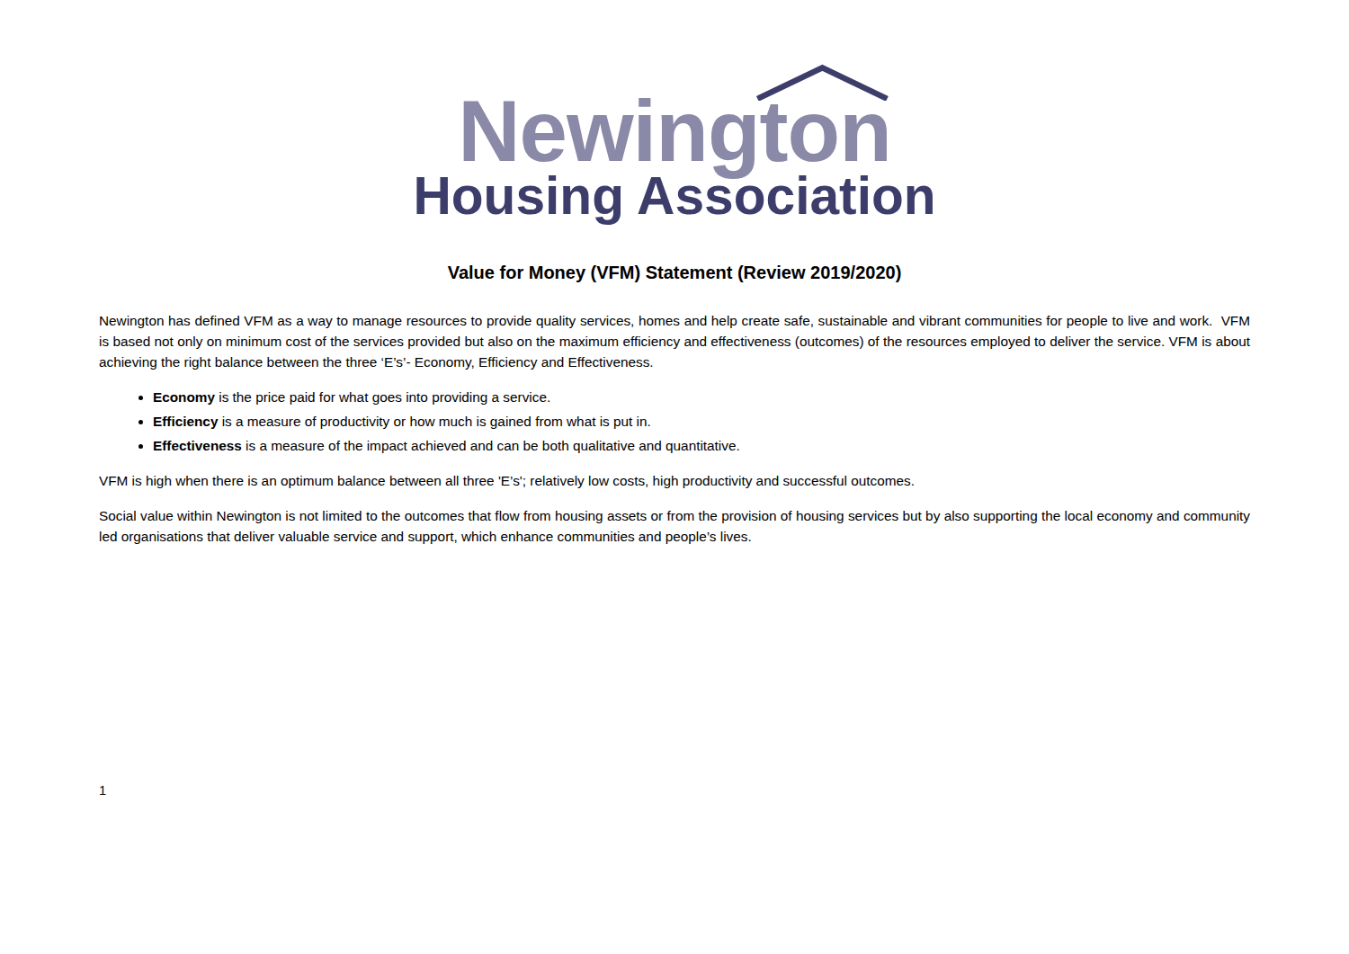Newington
Housing Association
Value for Money (VFM) Statement (Review 2019/2020)
Newington has defined VFM as a way to manage resources to provide quality services, homes and help create safe, sustainable and vibrant communities for people to live and work. VFM is based not only on minimum cost of the services provided but also on the maximum efficiency and effectiveness (outcomes) of the resources employed to deliver the service. VFM is about achieving the right balance between the three ‘E’s’- Economy, Efficiency and Effectiveness.
Economy is the price paid for what goes into providing a service.
Efficiency is a measure of productivity or how much is gained from what is put in.
Effectiveness is a measure of the impact achieved and can be both qualitative and quantitative.
VFM is high when there is an optimum balance between all three 'E’s'; relatively low costs, high productivity and successful outcomes.
Social value within Newington is not limited to the outcomes that flow from housing assets or from the provision of housing services but by also supporting the local economy and community led organisations that deliver valuable service and support, which enhance communities and people’s lives.
1